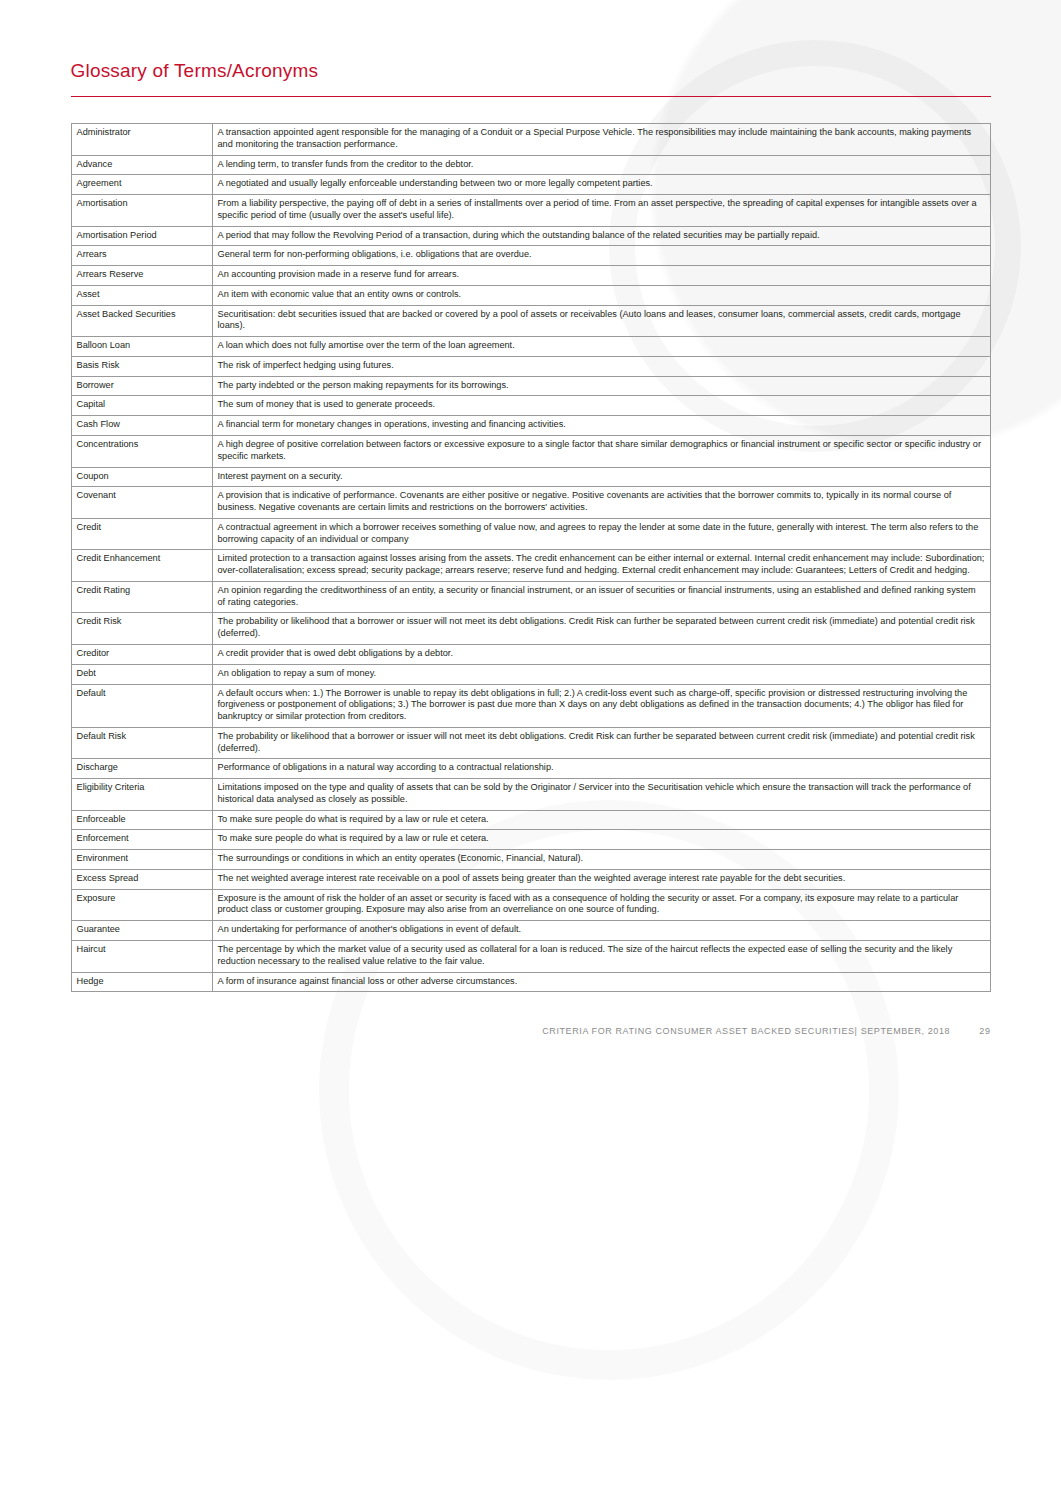Glossary of Terms/Acronyms
| Administrator | A transaction appointed agent responsible for the managing of a Conduit or a Special Purpose Vehicle. The responsibilities may include maintaining the bank accounts, making payments and monitoring the transaction performance. |
| Advance | A lending term, to transfer funds from the creditor to the debtor. |
| Agreement | A negotiated and usually legally enforceable understanding between two or more legally competent parties. |
| Amortisation | From a liability perspective, the paying off of debt in a series of installments over a period of time. From an asset perspective, the spreading of capital expenses for intangible assets over a specific period of time (usually over the asset's useful life). |
| Amortisation Period | A period that may follow the Revolving Period of a transaction, during which the outstanding balance of the related securities may be partially repaid. |
| Arrears | General term for non-performing obligations, i.e. obligations that are overdue. |
| Arrears Reserve | An accounting provision made in a reserve fund for arrears. |
| Asset | An item with economic value that an entity owns or controls. |
| Asset Backed Securities | Securitisation: debt securities issued that are backed or covered by a pool of assets or receivables (Auto loans and leases, consumer loans, commercial assets, credit cards, mortgage loans). |
| Balloon Loan | A loan which does not fully amortise over the term of the loan agreement. |
| Basis Risk | The risk of imperfect hedging using futures. |
| Borrower | The party indebted or the person making repayments for its borrowings. |
| Capital | The sum of money that is used to generate proceeds. |
| Cash Flow | A financial term for monetary changes in operations, investing and financing activities. |
| Concentrations | A high degree of positive correlation between factors or excessive exposure to a single factor that share similar demographics or financial instrument or specific sector or specific industry or specific markets. |
| Coupon | Interest payment on a security. |
| Covenant | A provision that is indicative of performance. Covenants are either positive or negative. Positive covenants are activities that the borrower commits to, typically in its normal course of business. Negative covenants are certain limits and restrictions on the borrowers' activities. |
| Credit | A contractual agreement in which a borrower receives something of value now, and agrees to repay the lender at some date in the future, generally with interest. The term also refers to the borrowing capacity of an individual or company |
| Credit Enhancement | Limited protection to a transaction against losses arising from the assets. The credit enhancement can be either internal or external. Internal credit enhancement may include: Subordination; over-collateralisation; excess spread; security package; arrears reserve; reserve fund and hedging. External credit enhancement may include: Guarantees; Letters of Credit and hedging. |
| Credit Rating | An opinion regarding the creditworthiness of an entity, a security or financial instrument, or an issuer of securities or financial instruments, using an established and defined ranking system of rating categories. |
| Credit Risk | The probability or likelihood that a borrower or issuer will not meet its debt obligations. Credit Risk can further be separated between current credit risk (immediate) and potential credit risk (deferred). |
| Creditor | A credit provider that is owed debt obligations by a debtor. |
| Debt | An obligation to repay a sum of money. |
| Default | A default occurs when: 1.) The Borrower is unable to repay its debt obligations in full; 2.) A credit-loss event such as charge-off, specific provision or distressed restructuring involving the forgiveness or postponement of obligations; 3.) The borrower is past due more than X days on any debt obligations as defined in the transaction documents; 4.) The obligor has filed for bankruptcy or similar protection from creditors. |
| Default Risk | The probability or likelihood that a borrower or issuer will not meet its debt obligations. Credit Risk can further be separated between current credit risk (immediate) and potential credit risk (deferred). |
| Discharge | Performance of obligations in a natural way according to a contractual relationship. |
| Eligibility Criteria | Limitations imposed on the type and quality of assets that can be sold by the Originator / Servicer into the Securitisation vehicle which ensure the transaction will track the performance of historical data analysed as closely as possible. |
| Enforceable | To make sure people do what is required by a law or rule et cetera. |
| Enforcement | To make sure people do what is required by a law or rule et cetera. |
| Environment | The surroundings or conditions in which an entity operates (Economic, Financial, Natural). |
| Excess Spread | The net weighted average interest rate receivable on a pool of assets being greater than the weighted average interest rate payable for the debt securities. |
| Exposure | Exposure is the amount of risk the holder of an asset or security is faced with as a consequence of holding the security or asset. For a company, its exposure may relate to a particular product class or customer grouping. Exposure may also arise from an overreliance on one source of funding. |
| Guarantee | An undertaking for performance of another's obligations in event of default. |
| Haircut | The percentage by which the market value of a security used as collateral for a loan is reduced. The size of the haircut reflects the expected ease of selling the security and the likely reduction necessary to the realised value relative to the fair value. |
| Hedge | A form of insurance against financial loss or other adverse circumstances. |
CRITERIA FOR RATING CONSUMER ASSET BACKED SECURITIES| SEPTEMBER, 2018 29